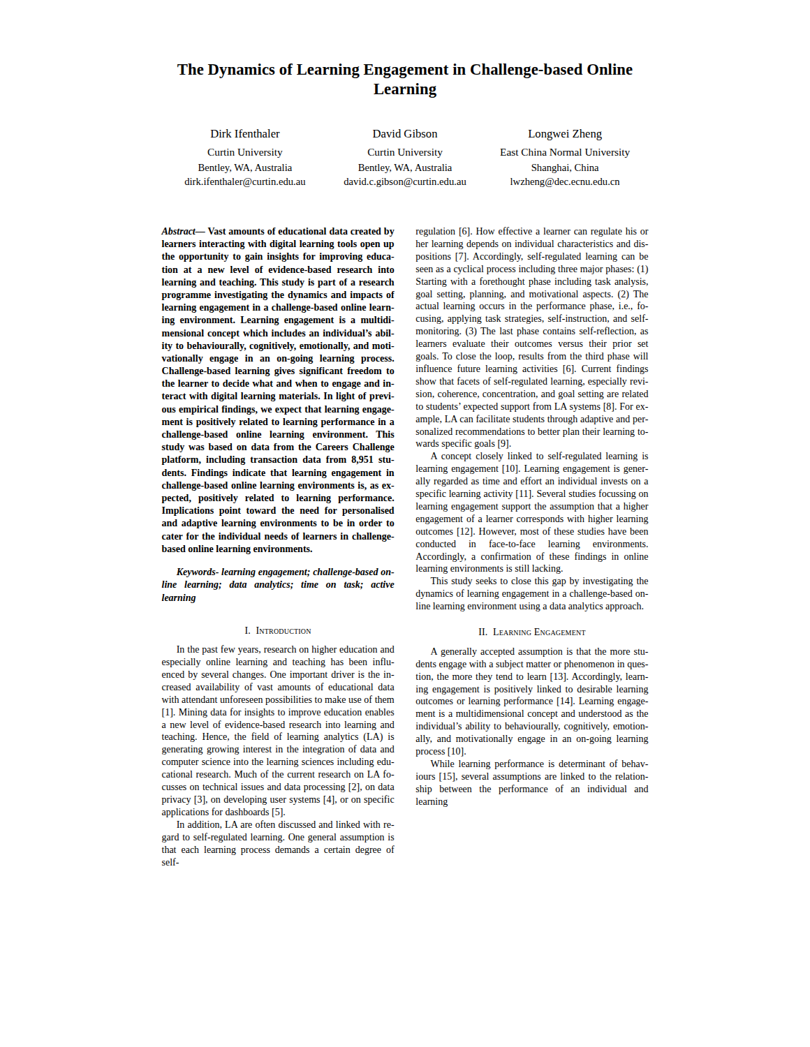The Dynamics of Learning Engagement in Challenge-based Online Learning
Dirk Ifenthaler
Curtin University
Bentley, WA, Australia
dirk.ifenthaler@curtin.edu.au
David Gibson
Curtin University
Bentley, WA, Australia
david.c.gibson@curtin.edu.au
Longwei Zheng
East China Normal University
Shanghai, China
lwzheng@dec.ecnu.edu.cn
Abstract— Vast amounts of educational data created by learners interacting with digital learning tools open up the opportunity to gain insights for improving education at a new level of evidence-based research into learning and teaching. This study is part of a research programme investigating the dynamics and impacts of learning engagement in a challenge-based online learning environment. Learning engagement is a multidimensional concept which includes an individual’s ability to behaviourally, cognitively, emotionally, and motivationally engage in an on-going learning process. Challenge-based learning gives significant freedom to the learner to decide what and when to engage and interact with digital learning materials. In light of previous empirical findings, we expect that learning engagement is positively related to learning performance in a challenge-based online learning environment. This study was based on data from the Careers Challenge platform, including transaction data from 8,951 students. Findings indicate that learning engagement in challenge-based online learning environments is, as expected, positively related to learning performance. Implications point toward the need for personalised and adaptive learning environments to be in order to cater for the individual needs of learners in challenge-based online learning environments.
Keywords- learning engagement; challenge-based online learning; data analytics; time on task; active learning
I. Introduction
In the past few years, research on higher education and especially online learning and teaching has been influenced by several changes. One important driver is the increased availability of vast amounts of educational data with attendant unforeseen possibilities to make use of them [1]. Mining data for insights to improve education enables a new level of evidence-based research into learning and teaching. Hence, the field of learning analytics (LA) is generating growing interest in the integration of data and computer science into the learning sciences including educational research. Much of the current research on LA focusses on technical issues and data processing [2], on data privacy [3], on developing user systems [4], or on specific applications for dashboards [5].
In addition, LA are often discussed and linked with regard to self-regulated learning. One general assumption is that each learning process demands a certain degree of self-
regulation [6]. How effective a learner can regulate his or her learning depends on individual characteristics and dispositions [7]. Accordingly, self-regulated learning can be seen as a cyclical process including three major phases: (1) Starting with a forethought phase including task analysis, goal setting, planning, and motivational aspects. (2) The actual learning occurs in the performance phase, i.e., focusing, applying task strategies, self-instruction, and self-monitoring. (3) The last phase contains self-reflection, as learners evaluate their outcomes versus their prior set goals. To close the loop, results from the third phase will influence future learning activities [6]. Current findings show that facets of self-regulated learning, especially revision, coherence, concentration, and goal setting are related to students’ expected support from LA systems [8]. For example, LA can facilitate students through adaptive and personalized recommendations to better plan their learning towards specific goals [9].
A concept closely linked to self-regulated learning is learning engagement [10]. Learning engagement is generally regarded as time and effort an individual invests on a specific learning activity [11]. Several studies focussing on learning engagement support the assumption that a higher engagement of a learner corresponds with higher learning outcomes [12]. However, most of these studies have been conducted in face-to-face learning environments. Accordingly, a confirmation of these findings in online learning environments is still lacking.
This study seeks to close this gap by investigating the dynamics of learning engagement in a challenge-based online learning environment using a data analytics approach.
II. Learning Engagement
A generally accepted assumption is that the more students engage with a subject matter or phenomenon in question, the more they tend to learn [13]. Accordingly, learning engagement is positively linked to desirable learning outcomes or learning performance [14]. Learning engagement is a multidimensional concept and understood as the individual’s ability to behaviourally, cognitively, emotionally, and motivationally engage in an on-going learning process [10].
While learning performance is determinant of behaviours [15], several assumptions are linked to the relationship between the performance of an individual and learning